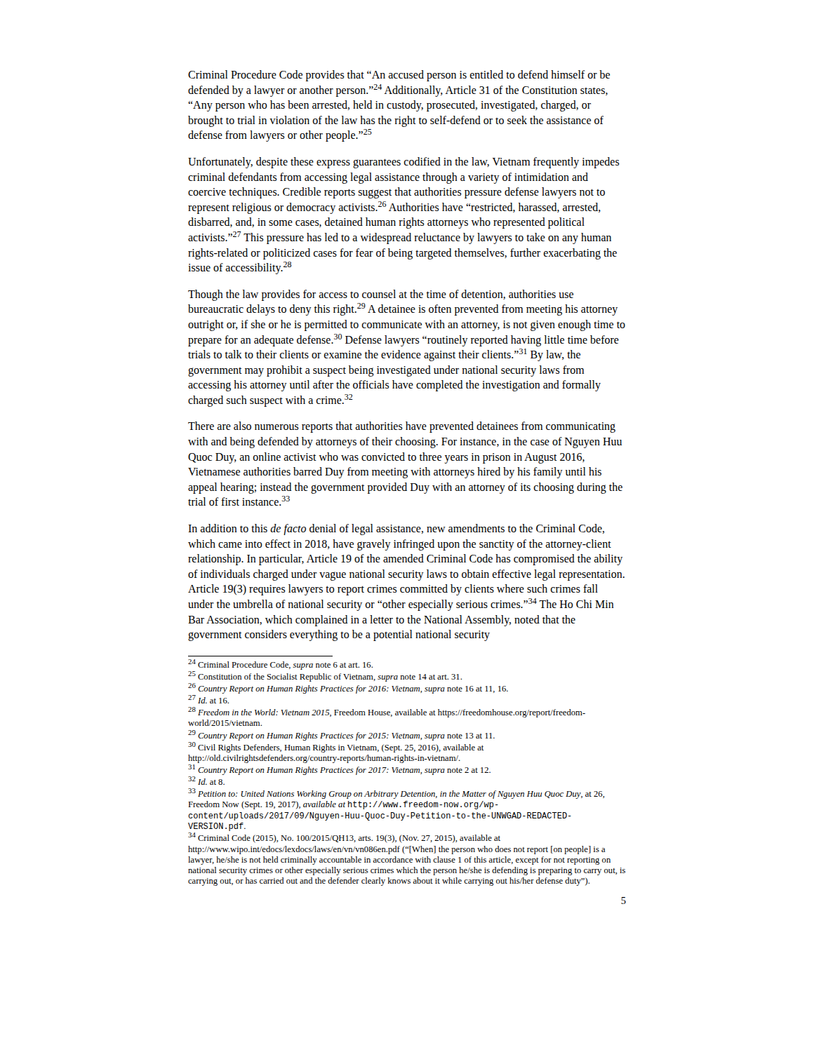Criminal Procedure Code provides that “An accused person is entitled to defend himself or be defended by a lawyer or another person.”24 Additionally, Article 31 of the Constitution states, “Any person who has been arrested, held in custody, prosecuted, investigated, charged, or brought to trial in violation of the law has the right to self-defend or to seek the assistance of defense from lawyers or other people.”25
Unfortunately, despite these express guarantees codified in the law, Vietnam frequently impedes criminal defendants from accessing legal assistance through a variety of intimidation and coercive techniques. Credible reports suggest that authorities pressure defense lawyers not to represent religious or democracy activists.26 Authorities have “restricted, harassed, arrested, disbarred, and, in some cases, detained human rights attorneys who represented political activists.”27 This pressure has led to a widespread reluctance by lawyers to take on any human rights-related or politicized cases for fear of being targeted themselves, further exacerbating the issue of accessibility.28
Though the law provides for access to counsel at the time of detention, authorities use bureaucratic delays to deny this right.29 A detainee is often prevented from meeting his attorney outright or, if she or he is permitted to communicate with an attorney, is not given enough time to prepare for an adequate defense.30 Defense lawyers “routinely reported having little time before trials to talk to their clients or examine the evidence against their clients.”31 By law, the government may prohibit a suspect being investigated under national security laws from accessing his attorney until after the officials have completed the investigation and formally charged such suspect with a crime.32
There are also numerous reports that authorities have prevented detainees from communicating with and being defended by attorneys of their choosing. For instance, in the case of Nguyen Huu Quoc Duy, an online activist who was convicted to three years in prison in August 2016, Vietnamese authorities barred Duy from meeting with attorneys hired by his family until his appeal hearing; instead the government provided Duy with an attorney of its choosing during the trial of first instance.33
In addition to this de facto denial of legal assistance, new amendments to the Criminal Code, which came into effect in 2018, have gravely infringed upon the sanctity of the attorney-client relationship. In particular, Article 19 of the amended Criminal Code has compromised the ability of individuals charged under vague national security laws to obtain effective legal representation. Article 19(3) requires lawyers to report crimes committed by clients where such crimes fall under the umbrella of national security or “other especially serious crimes.”34 The Ho Chi Min Bar Association, which complained in a letter to the National Assembly, noted that the government considers everything to be a potential national security
24 Criminal Procedure Code, supra note 6 at art. 16.
25 Constitution of the Socialist Republic of Vietnam, supra note 14 at art. 31.
26 Country Report on Human Rights Practices for 2016: Vietnam, supra note 16 at 11, 16.
27 Id. at 16.
28 Freedom in the World: Vietnam 2015, Freedom House, available at https://freedomhouse.org/report/freedom-world/2015/vietnam.
29 Country Report on Human Rights Practices for 2015: Vietnam, supra note 13 at 11.
30 Civil Rights Defenders, Human Rights in Vietnam, (Sept. 25, 2016), available at http://old.civilrightsdefenders.org/country-reports/human-rights-in-vietnam/.
31 Country Report on Human Rights Practices for 2017: Vietnam, supra note 2 at 12.
32 Id. at 8.
33 Petition to: United Nations Working Group on Arbitrary Detention, in the Matter of Nguyen Huu Quoc Duy, at 26, Freedom Now (Sept. 19, 2017), available at http://www.freedom-now.org/wp-content/uploads/2017/09/Nguyen-Huu-Quoc-Duy-Petition-to-the-UNWGAD-REDACTED-VERSION.pdf.
34 Criminal Code (2015), No. 100/2015/QH13, arts. 19(3), (Nov. 27, 2015), available at http://www.wipo.int/edocs/lexdocs/laws/en/vn/vn086en.pdf (“[When] the person who does not report [on people] is a lawyer, he/she is not held criminally accountable in accordance with clause 1 of this article, except for not reporting on national security crimes or other especially serious crimes which the person he/she is defending is preparing to carry out, is carrying out, or has carried out and the defender clearly knows about it while carrying out his/her defense duty”).
5